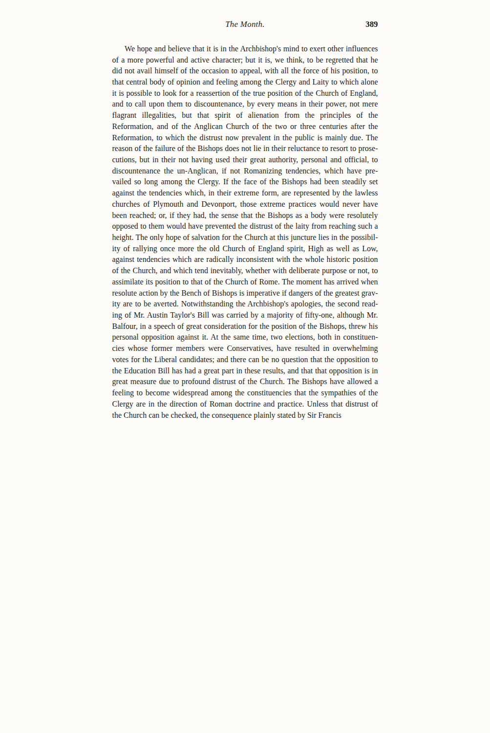The Month. 389
We hope and believe that it is in the Archbishop's mind to exert other influences of a more powerful and active character; but it is, we think, to be regretted that he did not avail himself of the occasion to appeal, with all the force of his position, to that central body of opinion and feeling among the Clergy and Laity to which alone it is possible to look for a reassertion of the true position of the Church of England, and to call upon them to discountenance, by every means in their power, not mere flagrant illegalities, but that spirit of alienation from the principles of the Reformation, and of the Anglican Church of the two or three centuries after the Reformation, to which the distrust now prevalent in the public is mainly due. The reason of the failure of the Bishops does not lie in their reluctance to resort to prosecutions, but in their not having used their great authority, personal and official, to discountenance the un-Anglican, if not Romanizing tendencies, which have prevailed so long among the Clergy. If the face of the Bishops had been steadily set against the tendencies which, in their extreme form, are represented by the lawless churches of Plymouth and Devonport, those extreme practices would never have been reached; or, if they had, the sense that the Bishops as a body were resolutely opposed to them would have prevented the distrust of the laity from reaching such a height. The only hope of salvation for the Church at this juncture lies in the possibility of rallying once more the old Church of England spirit, High as well as Low, against tendencies which are radically inconsistent with the whole historic position of the Church, and which tend inevitably, whether with deliberate purpose or not, to assimilate its position to that of the Church of Rome. The moment has arrived when resolute action by the Bench of Bishops is imperative if dangers of the greatest gravity are to be averted. Notwithstanding the Archbishop's apologies, the second reading of Mr. Austin Taylor's Bill was carried by a majority of fifty-one, although Mr. Balfour, in a speech of great consideration for the position of the Bishops, threw his personal opposition against it. At the same time, two elections, both in constituencies whose former members were Conservatives, have resulted in overwhelming votes for the Liberal candidates; and there can be no question that the opposition to the Education Bill has had a great part in these results, and that that opposition is in great measure due to profound distrust of the Church. The Bishops have allowed a feeling to become widespread among the constituencies that the sympathies of the Clergy are in the direction of Roman doctrine and practice. Unless that distrust of the Church can be checked, the consequence plainly stated by Sir Francis